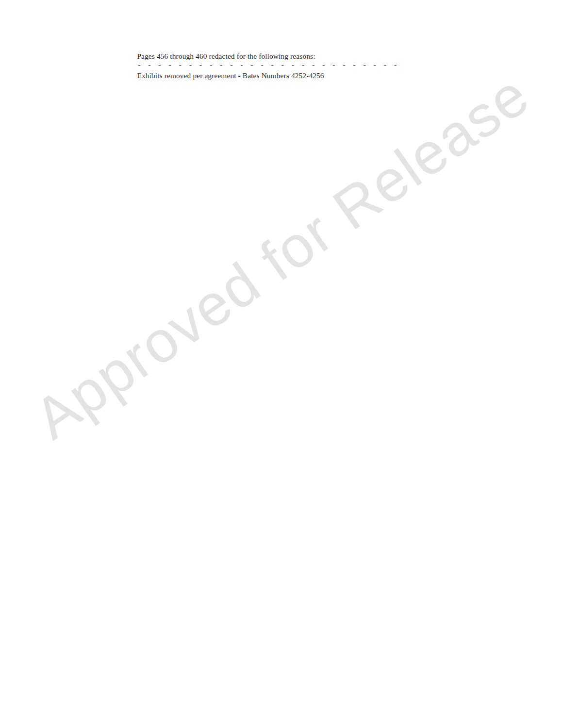Approved for Release
Pages 456 through 460 redacted for the following reasons:
- - - - - - - - - - - - - - - - - - - - - - - - - -
Exhibits removed per agreement - Bates Numbers 4252-4256